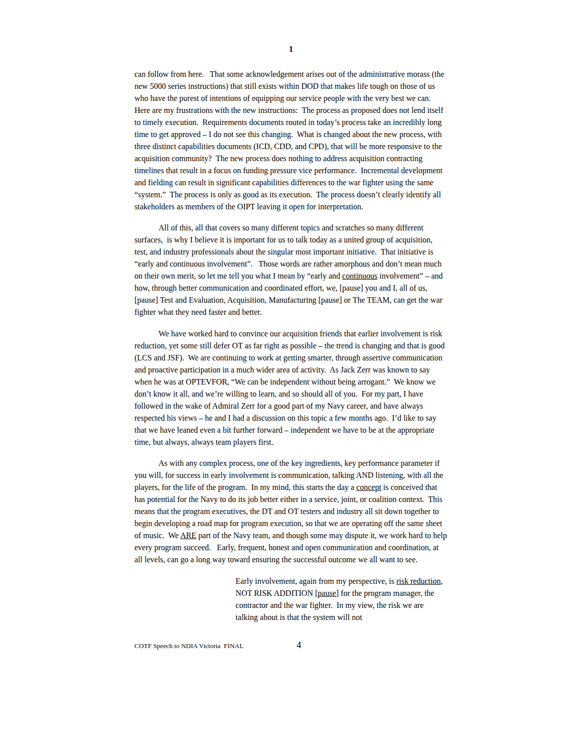1
can follow from here. That some acknowledgement arises out of the administrative morass (the new 5000 series instructions) that still exists within DOD that makes life tough on those of us who have the purest of intentions of equipping our service people with the very best we can. Here are my frustrations with the new instructions: The process as proposed does not lend itself to timely execution. Requirements documents routed in today’s process take an incredibly long time to get approved – I do not see this changing. What is changed about the new process, with three distinct capabilities documents (ICD, CDD, and CPD), that will be more responsive to the acquisition community? The new process does nothing to address acquisition contracting timelines that result in a focus on funding pressure vice performance. Incremental development and fielding can result in significant capabilities differences to the war fighter using the same “system.” The process is only as good as its execution. The process doesn’t clearly identify all stakeholders as members of the OIPT leaving it open for interpretation.
All of this, all that covers so many different topics and scratches so many different surfaces, is why I believe it is important for us to talk today as a united group of acquisition, test, and industry professionals about the singular most important initiative. That initiative is “early and continuous involvement”. Those words are rather amorphous and don’t mean much on their own merit, so let me tell you what I mean by “early and continuous involvement” – and how, through better communication and coordinated effort, we, [pause] you and I, all of us, [pause] Test and Evaluation, Acquisition, Manufacturing [pause] or The TEAM, can get the war fighter what they need faster and better.
We have worked hard to convince our acquisition friends that earlier involvement is risk reduction, yet some still defer OT as far right as possible – the trend is changing and that is good (LCS and JSF). We are continuing to work at getting smarter, through assertive communication and proactive participation in a much wider area of activity. As Jack Zerr was known to say when he was at OPTEVFOR, “We can be independent without being arrogant.” We know we don’t know it all, and we’re willing to learn, and so should all of you. For my part, I have followed in the wake of Admiral Zerr for a good part of my Navy career, and have always respected his views – he and I had a discussion on this topic a few months ago. I’d like to say that we have leaned even a bit further forward – independent we have to be at the appropriate time, but always, always team players first.
As with any complex process, one of the key ingredients, key performance parameter if you will, for success in early involvement is communication, talking AND listening, with all the players, for the life of the program. In my mind, this starts the day a concept is conceived that has potential for the Navy to do its job better either in a service, joint, or coalition context. This means that the program executives, the DT and OT testers and industry all sit down together to begin developing a road map for program execution, so that we are operating off the same sheet of music. We ARE part of the Navy team, and though some may dispute it, we work hard to help every program succeed. Early, frequent, honest and open communication and coordination, at all levels, can go a long way toward ensuring the successful outcome we all want to see.
Early involvement, again from my perspective, is risk reduction, NOT RISK ADDITION [pause] for the program manager, the contractor and the war fighter. In my view, the risk we are talking about is that the system will not
COTF Speech to NDIA Victoria FINAL 4